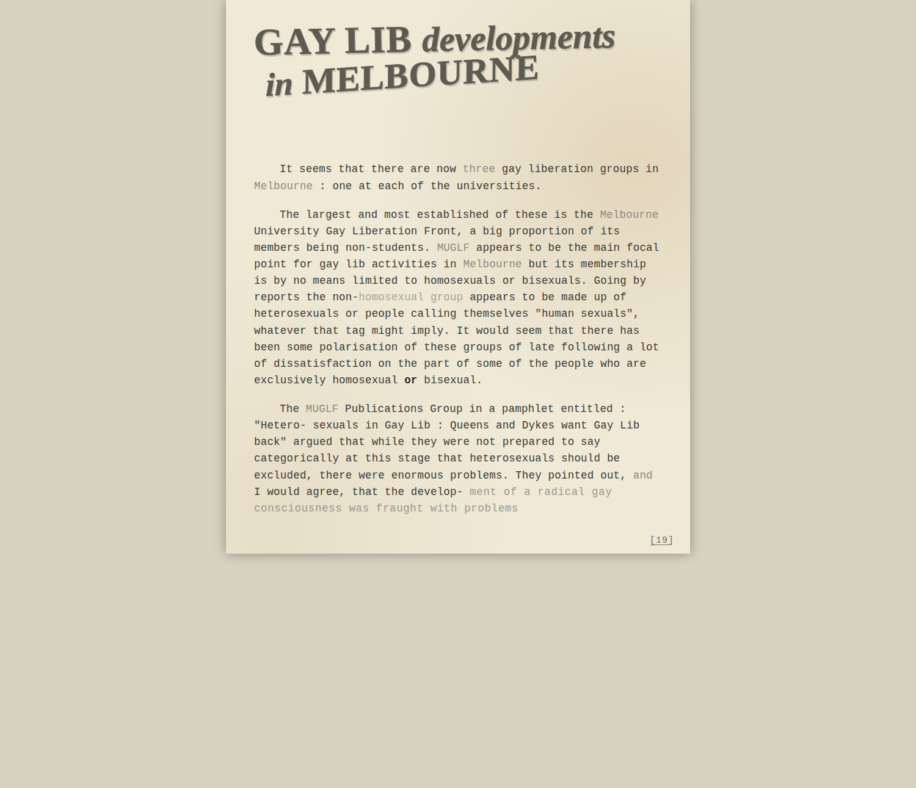Gay Lib developments in Melbourne
It seems that there are now three gay liberation groups in Melbourne : one at each of the universities.
The largest and most established of these is the Melbourne University Gay Liberation Front, a big proportion of its members being non-students. MUGLF appears to be the main focal point for gay lib activities in Melbourne but its membership is by no means limited to homosexuals or bisexuals. Going by reports the non-homosexual group appears to be made up of heterosexuals or people calling themselves "human sexuals", whatever that tag might imply. It would seem that there has been some polarisation of these groups of late following a lot of dissatisfaction on the part of some of the people who are exclusively homosexual or bisexual.
The MUGLF Publications Group in a pamphlet entitled : "Hetero- sexuals in Gay Lib : Queens and Dykes want Gay Lib back" argued that while they were not prepared to say categorically at this stage that heterosexuals should be excluded, there were enormous problems. They pointed out, and I would agree, that the develop- ment of a radical gay consciousness was fraught with problems
[19]